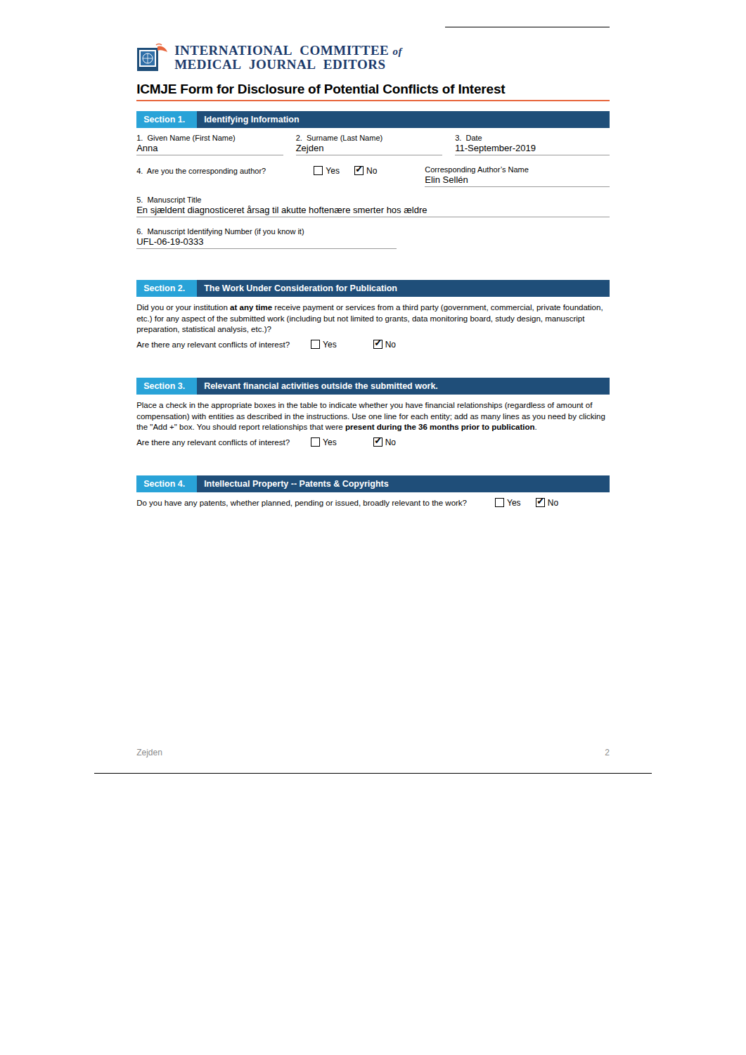INTERNATIONAL COMMITTEE of
MEDICAL JOURNAL EDITORS
ICMJE Form for Disclosure of Potential Conflicts of Interest
Section 1.
Identifying Information
1. Given Name (First Name)
Anna
2. Surname (Last Name)
Zejden
3. Date
11-September-2019
4. Are you the corresponding author?
Yes No
Corresponding Author’s Name
Elin Sellén
5. Manuscript Title
En sjældent diagnosticeret årsag til akutte hoftenære smerter hos ældre
6. Manuscript Identifying Number (if you know it)
UFL-06-19-0333
Section 2.
The Work Under Consideration for Publication
Did you or your institution at any time receive payment or services from a third party (government, commercial, private foundation, etc.) for any aspect of the submitted work (including but not limited to grants, data monitoring board, study design, manuscript preparation, statistical analysis, etc.)?
Are there any relevant conflicts of interest?
Yes No
Section 3.
Relevant financial activities outside the submitted work.
Place a check in the appropriate boxes in the table to indicate whether you have financial relationships (regardless of amount of compensation) with entities as described in the instructions. Use one line for each entity; add as many lines as you need by clicking the "Add +" box. You should report relationships that were present during the 36 months prior to publication.
Are there any relevant conflicts of interest?
Yes No
Section 4.
Intellectual Property -- Patents & Copyrights
Do you have any patents, whether planned, pending or issued, broadly relevant to the work?
Yes No
Zejden
2